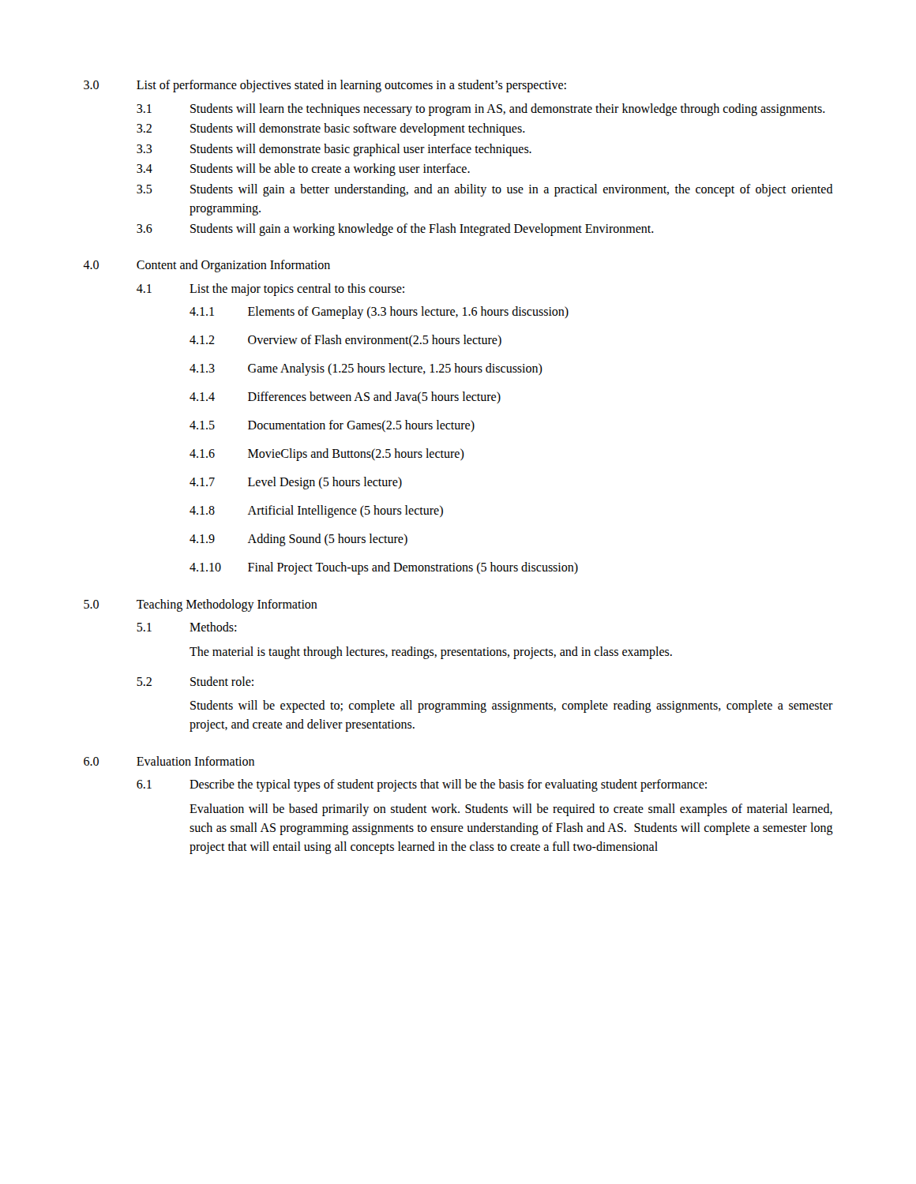3.0
List of performance objectives stated in learning outcomes in a student’s perspective:
3.1
Students will learn the techniques necessary to program in AS, and demonstrate their knowledge through coding assignments.
3.2
Students will demonstrate basic software development techniques.
3.3
Students will demonstrate basic graphical user interface techniques.
3.4
Students will be able to create a working user interface.
3.5
Students will gain a better understanding, and an ability to use in a practical environment, the concept of object oriented programming.
3.6
Students will gain a working knowledge of the Flash Integrated Development Environment.
4.0
Content and Organization Information
4.1
List the major topics central to this course:
4.1.1
Elements of Gameplay (3.3 hours lecture, 1.6 hours discussion)
4.1.2
Overview of Flash environment(2.5 hours lecture)
4.1.3
Game Analysis (1.25 hours lecture, 1.25 hours discussion)
4.1.4
Differences between AS and Java(5 hours lecture)
4.1.5
Documentation for Games(2.5 hours lecture)
4.1.6
MovieClips and Buttons(2.5 hours lecture)
4.1.7
Level Design (5 hours lecture)
4.1.8
Artificial Intelligence (5 hours lecture)
4.1.9
Adding Sound (5 hours lecture)
4.1.10
Final Project Touch-ups and Demonstrations (5 hours discussion)
5.0
Teaching Methodology Information
5.1
Methods:
The material is taught through lectures, readings, presentations, projects, and in class examples.
5.2
Student role:
Students will be expected to; complete all programming assignments, complete reading assignments, complete a semester project, and create and deliver presentations.
6.0
Evaluation Information
6.1
Describe the typical types of student projects that will be the basis for evaluating student performance:
Evaluation will be based primarily on student work. Students will be required to create small examples of material learned, such as small AS programming assignments to ensure understanding of Flash and AS. Students will complete a semester long project that will entail using all concepts learned in the class to create a full two-dimensional